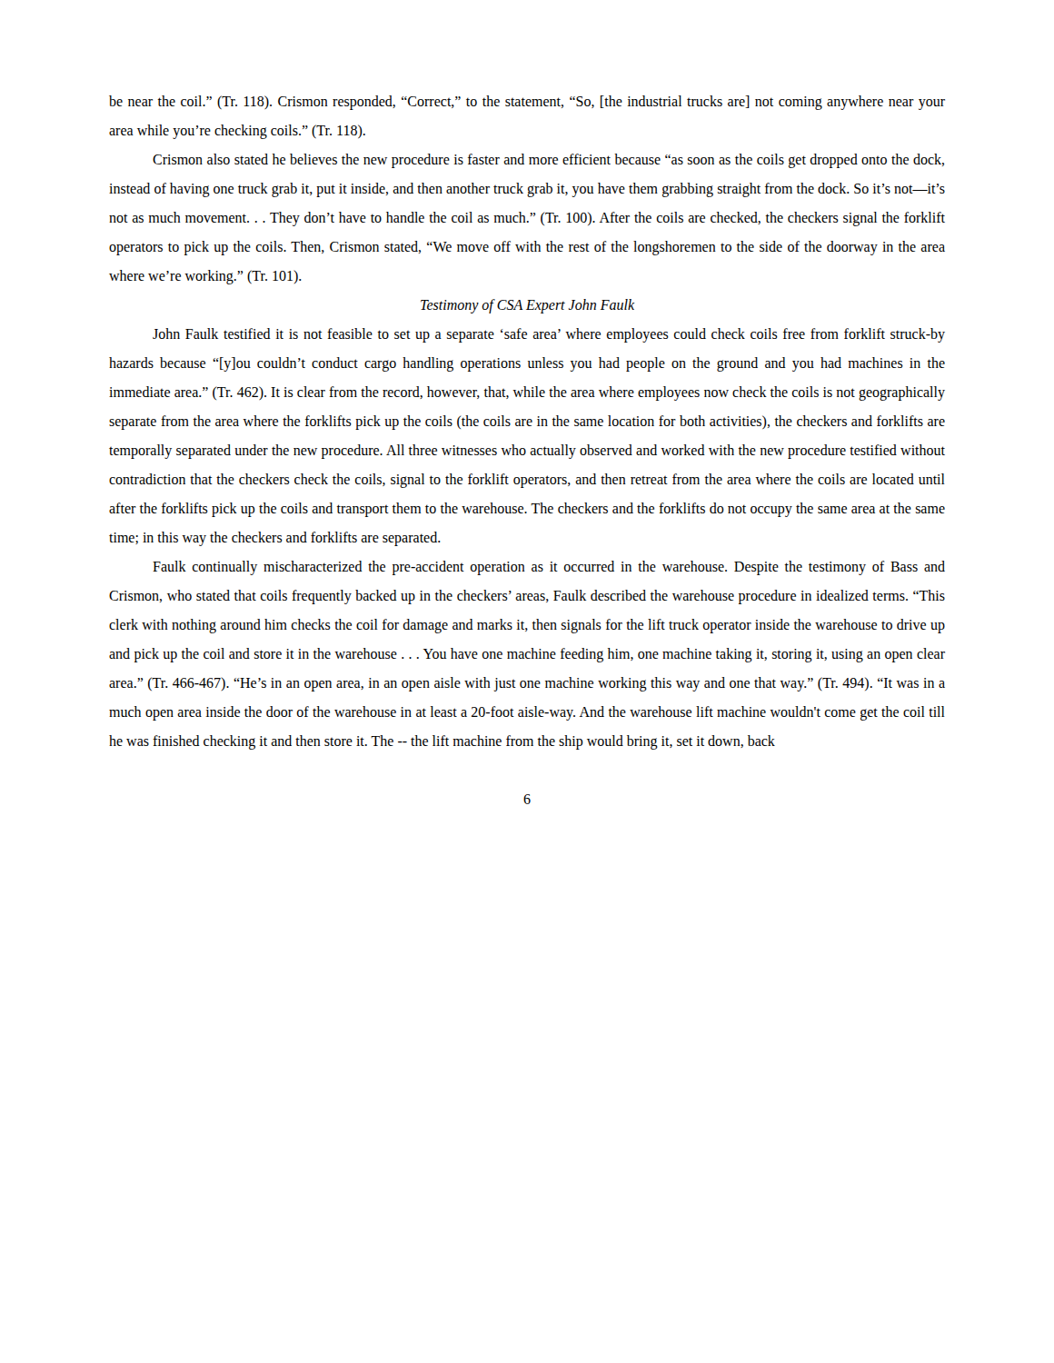be near the coil.” (Tr. 118). Crismon responded, “Correct,” to the statement, “So, [the industrial trucks are] not coming anywhere near your area while you’re checking coils.” (Tr. 118).
Crismon also stated he believes the new procedure is faster and more efficient because “as soon as the coils get dropped onto the dock, instead of having one truck grab it, put it inside, and then another truck grab it, you have them grabbing straight from the dock. So it’s not—it’s not as much movement. . . They don’t have to handle the coil as much.” (Tr. 100). After the coils are checked, the checkers signal the forklift operators to pick up the coils. Then, Crismon stated, “We move off with the rest of the longshoremen to the side of the doorway in the area where we’re working.” (Tr. 101).
Testimony of CSA Expert John Faulk
John Faulk testified it is not feasible to set up a separate ‘safe area’ where employees could check coils free from forklift struck-by hazards because “[y]ou couldn’t conduct cargo handling operations unless you had people on the ground and you had machines in the immediate area.” (Tr. 462). It is clear from the record, however, that, while the area where employees now check the coils is not geographically separate from the area where the forklifts pick up the coils (the coils are in the same location for both activities), the checkers and forklifts are temporally separated under the new procedure. All three witnesses who actually observed and worked with the new procedure testified without contradiction that the checkers check the coils, signal to the forklift operators, and then retreat from the area where the coils are located until after the forklifts pick up the coils and transport them to the warehouse. The checkers and the forklifts do not occupy the same area at the same time; in this way the checkers and forklifts are separated.
Faulk continually mischaracterized the pre-accident operation as it occurred in the warehouse. Despite the testimony of Bass and Crismon, who stated that coils frequently backed up in the checkers’ areas, Faulk described the warehouse procedure in idealized terms. “This clerk with nothing around him checks the coil for damage and marks it, then signals for the lift truck operator inside the warehouse to drive up and pick up the coil and store it in the warehouse . . . You have one machine feeding him, one machine taking it, storing it, using an open clear area.” (Tr. 466-467). “He’s in an open area, in an open aisle with just one machine working this way and one that way.” (Tr. 494). “It was in a much open area inside the door of the warehouse in at least a 20-foot aisle-way. And the warehouse lift machine wouldn't come get the coil till he was finished checking it and then store it. The -- the lift machine from the ship would bring it, set it down, back
6